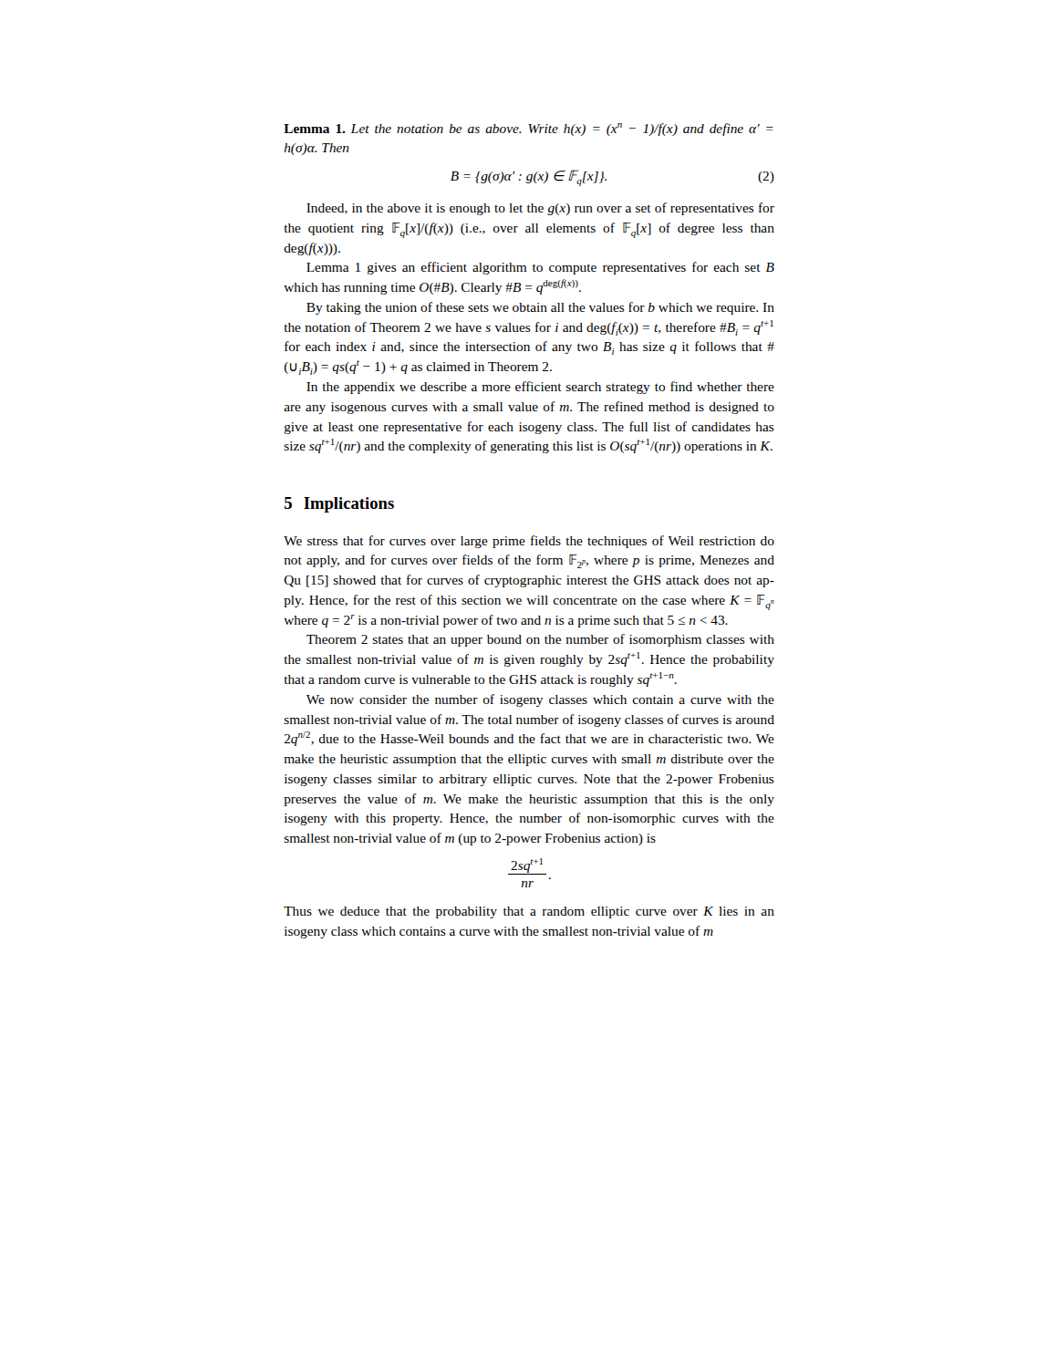Lemma 1. Let the notation be as above. Write h(x) = (xn − 1)/f(x) and define α′ = h(σ)α. Then
B = {g(σ)α′ : g(x) ∈ 𝔽q[x]}. (2)
Indeed, in the above it is enough to let the g(x) run over a set of representatives for the quotient ring 𝔽q[x]/(f(x)) (i.e., over all elements of 𝔽q[x] of degree less than deg(f(x))).
Lemma 1 gives an efficient algorithm to compute representatives for each set B which has running time O(#B). Clearly #B = qdeg(f(x)).
By taking the union of these sets we obtain all the values for b which we require. In the notation of Theorem 2 we have s values for i and deg(fi(x)) = t, therefore #Bi = qt+1 for each index i and, since the intersection of any two Bi has size q it follows that #(∪iBi) = qs(qt − 1) + q as claimed in Theorem 2.
In the appendix we describe a more efficient search strategy to find whether there are any isogenous curves with a small value of m. The refined method is designed to give at least one representative for each isogeny class. The full list of candidates has size sqt+1/(nr) and the complexity of generating this list is O(sqt+1/(nr)) operations in K.
5 Implications
We stress that for curves over large prime fields the techniques of Weil restriction do not apply, and for curves over fields of the form 𝔽2p, where p is prime, Menezes and Qu [15] showed that for curves of cryptographic interest the GHS attack does not apply. Hence, for the rest of this section we will concentrate on the case where K = 𝔽qn where q = 2r is a non-trivial power of two and n is a prime such that 5 ≤ n < 43.
Theorem 2 states that an upper bound on the number of isomorphism classes with the smallest non-trivial value of m is given roughly by 2sqt+1. Hence the probability that a random curve is vulnerable to the GHS attack is roughly sqt+1−n.
We now consider the number of isogeny classes which contain a curve with the smallest non-trivial value of m. The total number of isogeny classes of curves is around 2qn/2, due to the Hasse-Weil bounds and the fact that we are in characteristic two. We make the heuristic assumption that the elliptic curves with small m distribute over the isogeny classes similar to arbitrary elliptic curves. Note that the 2-power Frobenius preserves the value of m. We make the heuristic assumption that this is the only isogeny with this property. Hence, the number of non-isomorphic curves with the smallest non-trivial value of m (up to 2-power Frobenius action) is
2sqt+1 nr.
Thus we deduce that the probability that a random elliptic curve over K lies in an isogeny class which contains a curve with the smallest non-trivial value of m